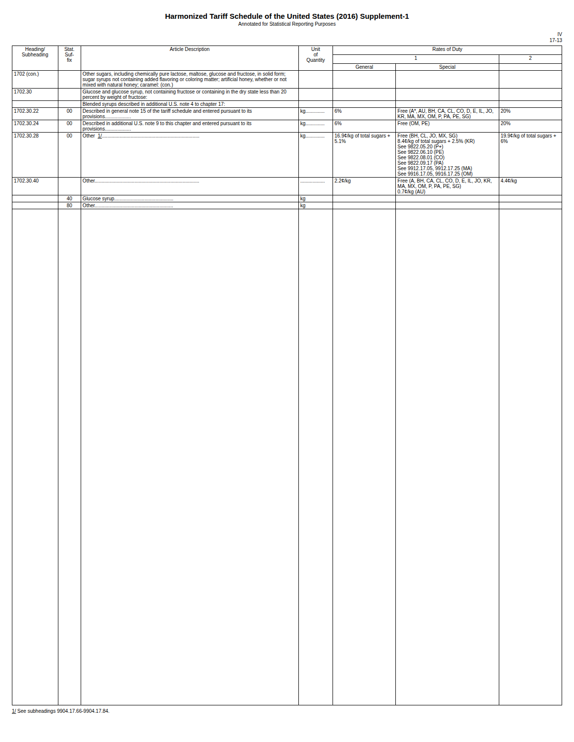Harmonized Tariff Schedule of the United States (2016) Supplement-1
Annotated for Statistical Reporting Purposes
IV
17-13
| Heading/ Subheading | Stat. Suf- fix | Article Description | Unit of Quantity | Rates of Duty |
| --- | --- | --- | --- | --- |
| 1 | 2 |
| | | | | General | Special | |
| 1702 (con.) | | Other sugars, including chemically pure lactose, maltose, glucose and fructose, in solid form; sugar syrups not containing added flavoring or coloring matter; artificial honey, whether or not mixed with natural honey; caramel: (con.) | | | | |
| 1702.30 | | Glucose and glucose syrup, not containing fructose or containing in the dry state less than 20 percent by weight of fructose: | | | | |
| | | Blended syrups described in additional U.S. note 4 to chapter 17: | | | | |
| 1702.30.22 | 00 | Described in general note 15 of the tariff schedule and entered pursuant to its provisions................... | kg.............. | 6% | Free (A*, AU, BH, CA, CL, CO, D, E, IL, JO, KR, MA, MX, OM, P, PA, PE, SG) | 20% |
| 1702.30.24 | 00 | Described in additional U.S. note 9 to this chapter and entered pursuant to its provisions................... | kg.............. | 6% | Free (OM, PE) | 20% |
| 1702.30.28 | 00 | Other 1/ ....................................................................... | kg.............. | 16.9¢/kg of total sugars + 5.1% | Free (BH, CL, JO, MX, SG) 8.4¢/kg of total sugars + 2.5% (KR) See 9822.05.20 (P+) See 9822.06.10 (PE) See 9822.08.01 (CO) See 9822.09.17 (PA) See 9912.17.05, 9912.17.25 (MA) See 9916.17.05, 9916.17.25 (OM) | 19.9¢/kg of total sugars + 6% |
| 1702.30.40 | | Other............................................................................ | .................. | 2.2¢/kg | Free (A, BH, CA, CL, CO, D, E, IL, JO, KR, MA, MX, OM, P, PA, PE, SG) 0.7¢/kg (AU) | 4.4¢/kg |
| | 40 | Glucose syrup........................................... | kg | | | |
| | 80 | Other......................................................... | kg | | | |
1/ See subheadings 9904.17.66-9904.17.84.